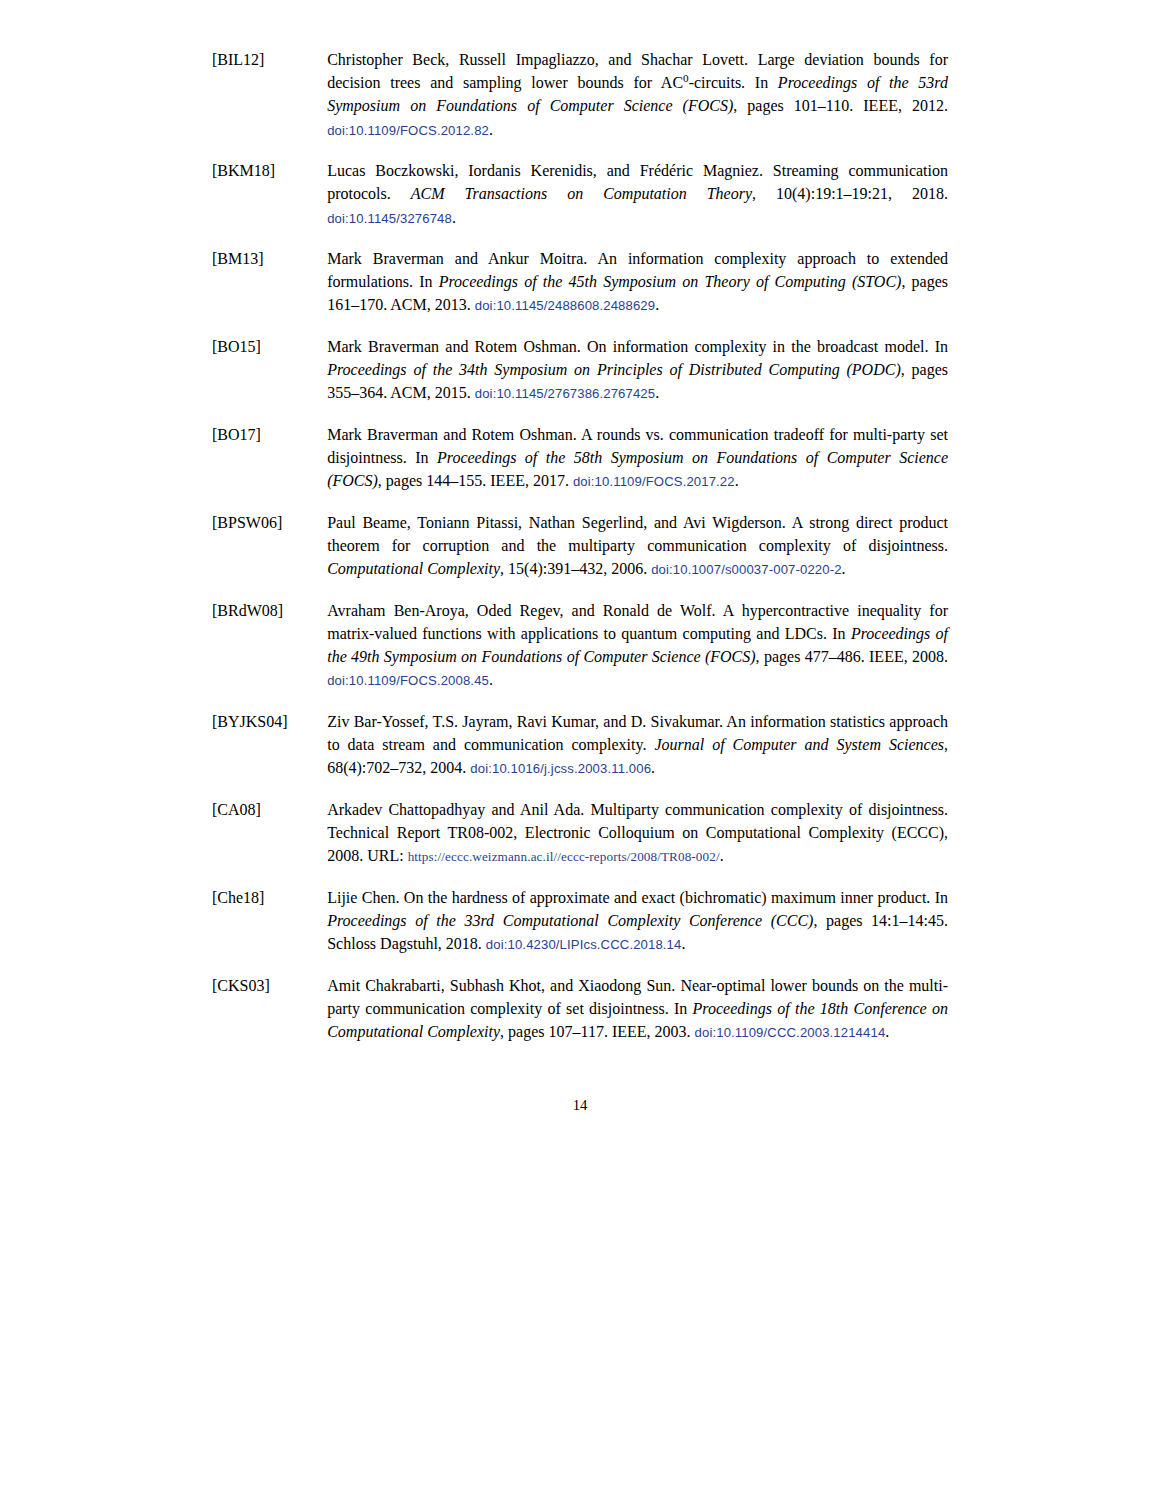[BIL12]
Christopher Beck, Russell Impagliazzo, and Shachar Lovett. Large deviation bounds for decision trees and sampling lower bounds for AC0-circuits. In Proceedings of the 53rd Symposium on Foundations of Computer Science (FOCS), pages 101–110. IEEE, 2012. doi:10.1109/FOCS.2012.82.
[BKM18]
Lucas Boczkowski, Iordanis Kerenidis, and Frédéric Magniez. Streaming communication protocols. ACM Transactions on Computation Theory, 10(4):19:1–19:21, 2018. doi:10.1145/3276748.
[BM13]
Mark Braverman and Ankur Moitra. An information complexity approach to extended formulations. In Proceedings of the 45th Symposium on Theory of Computing (STOC), pages 161–170. ACM, 2013. doi:10.1145/2488608.2488629.
[BO15]
Mark Braverman and Rotem Oshman. On information complexity in the broadcast model. In Proceedings of the 34th Symposium on Principles of Distributed Computing (PODC), pages 355–364. ACM, 2015. doi:10.1145/2767386.2767425.
[BO17]
Mark Braverman and Rotem Oshman. A rounds vs. communication tradeoff for multi-party set disjointness. In Proceedings of the 58th Symposium on Foundations of Computer Science (FOCS), pages 144–155. IEEE, 2017. doi:10.1109/FOCS.2017.22.
[BPSW06]
Paul Beame, Toniann Pitassi, Nathan Segerlind, and Avi Wigderson. A strong direct product theorem for corruption and the multiparty communication complexity of disjointness. Computational Complexity, 15(4):391–432, 2006. doi:10.1007/s00037-007-0220-2.
[BRdW08]
Avraham Ben-Aroya, Oded Regev, and Ronald de Wolf. A hypercontractive inequality for matrix-valued functions with applications to quantum computing and LDCs. In Proceedings of the 49th Symposium on Foundations of Computer Science (FOCS), pages 477–486. IEEE, 2008. doi:10.1109/FOCS.2008.45.
[BYJKS04]
Ziv Bar-Yossef, T.S. Jayram, Ravi Kumar, and D. Sivakumar. An information statistics approach to data stream and communication complexity. Journal of Computer and System Sciences, 68(4):702–732, 2004. doi:10.1016/j.jcss.2003.11.006.
[CA08]
Arkadev Chattopadhyay and Anil Ada. Multiparty communication complexity of disjointness. Technical Report TR08-002, Electronic Colloquium on Computational Complexity (ECCC), 2008. URL: https://eccc.weizmann.ac.il//eccc-reports/2008/TR08-002/.
[Che18]
Lijie Chen. On the hardness of approximate and exact (bichromatic) maximum inner product. In Proceedings of the 33rd Computational Complexity Conference (CCC), pages 14:1–14:45. Schloss Dagstuhl, 2018. doi:10.4230/LIPIcs.CCC.2018.14.
[CKS03]
Amit Chakrabarti, Subhash Khot, and Xiaodong Sun. Near-optimal lower bounds on the multi-party communication complexity of set disjointness. In Proceedings of the 18th Conference on Computational Complexity, pages 107–117. IEEE, 2003. doi:10.1109/CCC.2003.1214414.
14